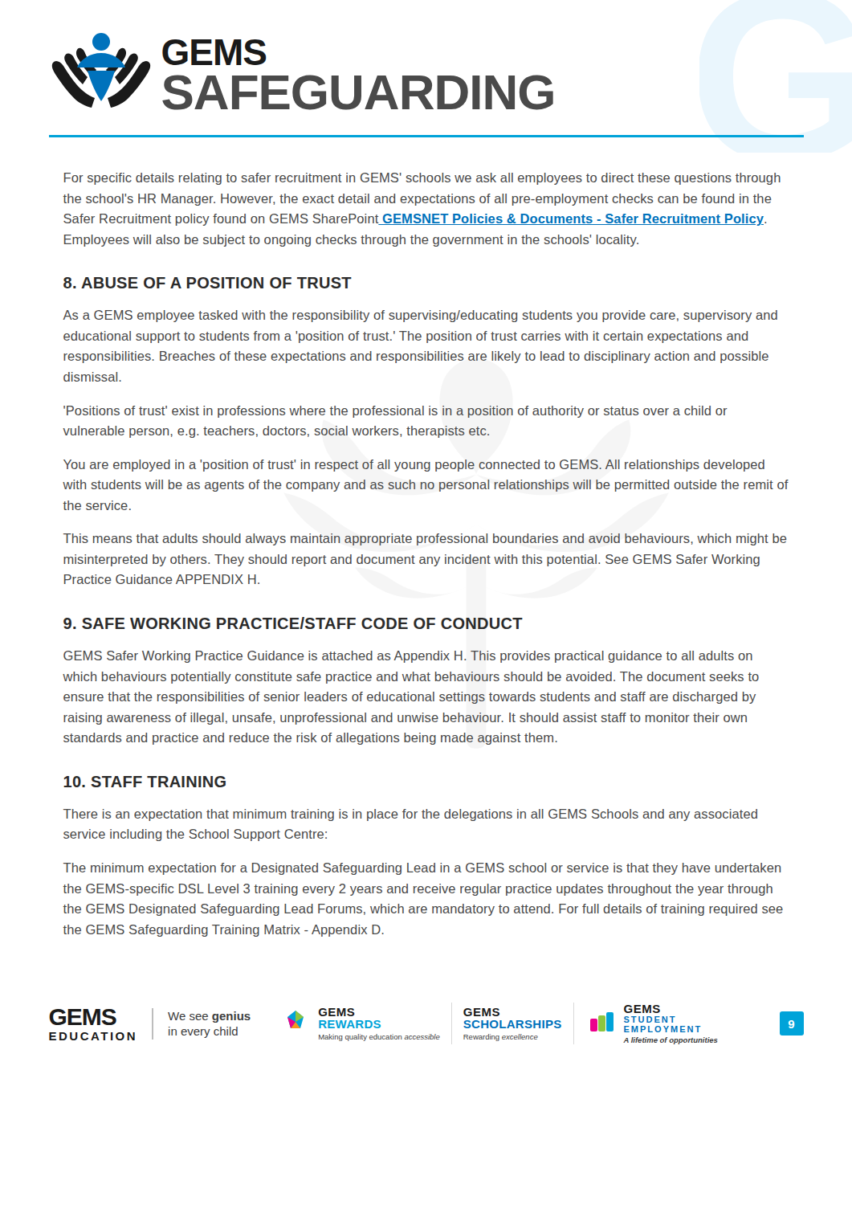GEMS SAFEGUARDING
For specific details relating to safer recruitment in GEMS' schools we ask all employees to direct these questions through the school's HR Manager. However, the exact detail and expectations of all pre-employment checks can be found in the Safer Recruitment policy found on GEMS SharePoint GEMSNET Policies & Documents - Safer Recruitment Policy. Employees will also be subject to ongoing checks through the government in the schools' locality.
8. Abuse of a Position of Trust
As a GEMS employee tasked with the responsibility of supervising/educating students you provide care, supervisory and educational support to students from a 'position of trust.' The position of trust carries with it certain expectations and responsibilities. Breaches of these expectations and responsibilities are likely to lead to disciplinary action and possible dismissal.
'Positions of trust' exist in professions where the professional is in a position of authority or status over a child or vulnerable person, e.g. teachers, doctors, social workers, therapists etc.
You are employed in a 'position of trust' in respect of all young people connected to GEMS. All relationships developed with students will be as agents of the company and as such no personal relationships will be permitted outside the remit of the service.
This means that adults should always maintain appropriate professional boundaries and avoid behaviours, which might be misinterpreted by others. They should report and document any incident with this potential. See GEMS Safer Working Practice Guidance APPENDIX H.
9. Safe Working Practice/Staff Code of Conduct
GEMS Safer Working Practice Guidance is attached as Appendix H. This provides practical guidance to all adults on which behaviours potentially constitute safe practice and what behaviours should be avoided. The document seeks to ensure that the responsibilities of senior leaders of educational settings towards students and staff are discharged by raising awareness of illegal, unsafe, unprofessional and unwise behaviour. It should assist staff to monitor their own standards and practice and reduce the risk of allegations being made against them.
10. Staff Training
There is an expectation that minimum training is in place for the delegations in all GEMS Schools and any associated service including the School Support Centre:
The minimum expectation for a Designated Safeguarding Lead in a GEMS school or service is that they have undertaken the GEMS-specific DSL Level 3 training every 2 years and receive regular practice updates throughout the year through the GEMS Designated Safeguarding Lead Forums, which are mandatory to attend. For full details of training required see the GEMS Safeguarding Training Matrix - Appendix D.
GEMS EDUCATION
We see genius
in every child
GEMS REWARDS Making quality education accessible
GEMS SCHOLARSHIPS Rewarding excellence
GEMS STUDENT
EMPLOYMENT A lifetime of opportunities
9